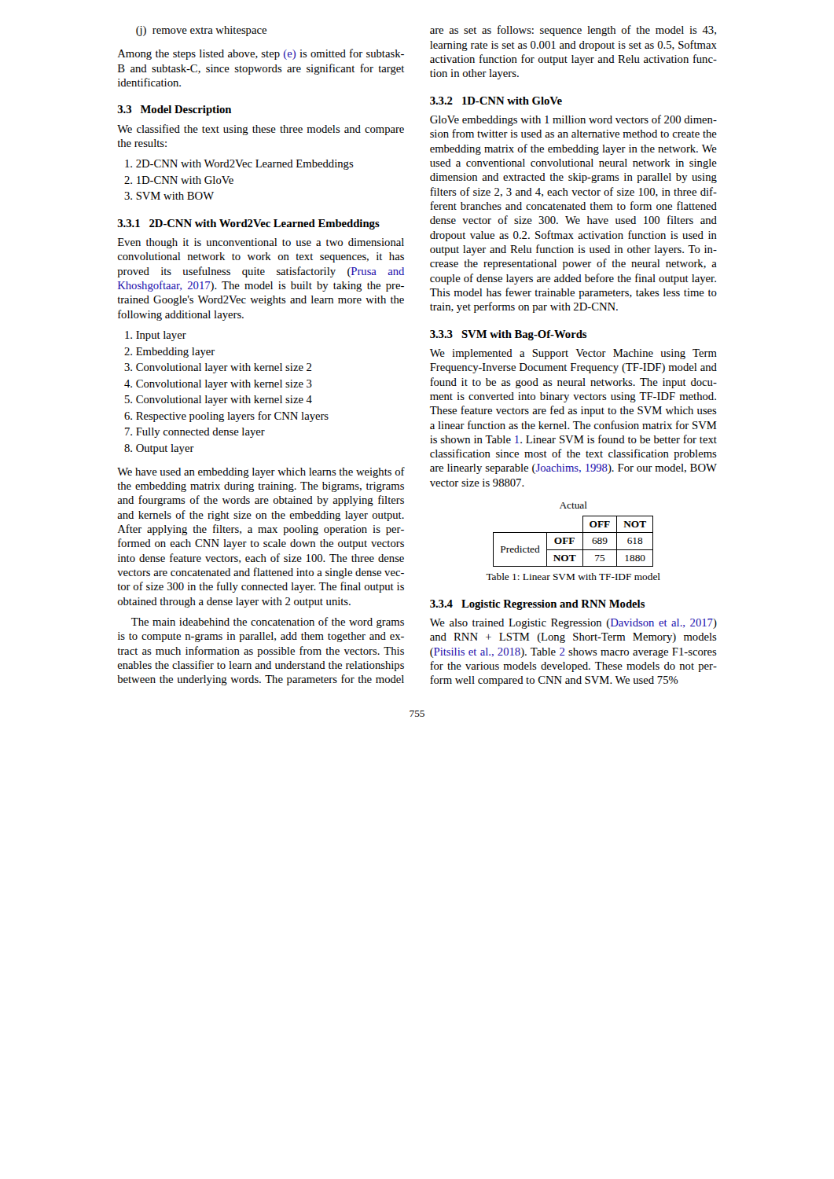(j) remove extra whitespace
Among the steps listed above, step (e) is omitted for subtask-B and subtask-C, since stopwords are significant for target identification.
3.3 Model Description
We classified the text using these three models and compare the results:
2D-CNN with Word2Vec Learned Embeddings
1D-CNN with GloVe
SVM with BOW
3.3.1 2D-CNN with Word2Vec Learned Embeddings
Even though it is unconventional to use a two dimensional convolutional network to work on text sequences, it has proved its usefulness quite satisfactorily (Prusa and Khoshgoftaar, 2017). The model is built by taking the pre-trained Google's Word2Vec weights and learn more with the following additional layers.
Input layer
Embedding layer
Convolutional layer with kernel size 2
Convolutional layer with kernel size 3
Convolutional layer with kernel size 4
Respective pooling layers for CNN layers
Fully connected dense layer
Output layer
We have used an embedding layer which learns the weights of the embedding matrix during training. The bigrams, trigrams and fourgrams of the words are obtained by applying filters and kernels of the right size on the embedding layer output. After applying the filters, a max pooling operation is performed on each CNN layer to scale down the output vectors into dense feature vectors, each of size 100. The three dense vectors are concatenated and flattened into a single dense vector of size 300 in the fully connected layer. The final output is obtained through a dense layer with 2 output units.
The main ideabehind the concatenation of the word grams is to compute n-grams in parallel, add them together and extract as much information as possible from the vectors. This enables the classifier to learn and understand the relationships between the underlying words. The parameters for the model are as set as follows: sequence length of the model is 43, learning rate is set as 0.001 and dropout is set as 0.5, Softmax activation function for output layer and Relu activation function in other layers.
3.3.2 1D-CNN with GloVe
GloVe embeddings with 1 million word vectors of 200 dimension from twitter is used as an alternative method to create the embedding matrix of the embedding layer in the network. We used a conventional convolutional neural network in single dimension and extracted the skip-grams in parallel by using filters of size 2, 3 and 4, each vector of size 100, in three different branches and concatenated them to form one flattened dense vector of size 300. We have used 100 filters and dropout value as 0.2. Softmax activation function is used in output layer and Relu function is used in other layers. To increase the representational power of the neural network, a couple of dense layers are added before the final output layer. This model has fewer trainable parameters, takes less time to train, yet performs on par with 2D-CNN.
3.3.3 SVM with Bag-Of-Words
We implemented a Support Vector Machine using Term Frequency-Inverse Document Frequency (TF-IDF) model and found it to be as good as neural networks. The input document is converted into binary vectors using TF-IDF method. These feature vectors are fed as input to the SVM which uses a linear function as the kernel. The confusion matrix for SVM is shown in Table 1. Linear SVM is found to be better for text classification since most of the text classification problems are linearly separable (Joachims, 1998). For our model, BOW vector size is 98807.
Actual
| | | OFF | NOT |
| Predicted | OFF | 689 | 618 |
| NOT | 75 | 1880 |
Table 1: Linear SVM with TF-IDF model
3.3.4 Logistic Regression and RNN Models
We also trained Logistic Regression (Davidson et al., 2017) and RNN + LSTM (Long Short-Term Memory) models (Pitsilis et al., 2018). Table 2 shows macro average F1-scores for the various models developed. These models do not perform well compared to CNN and SVM. We used 75%
755